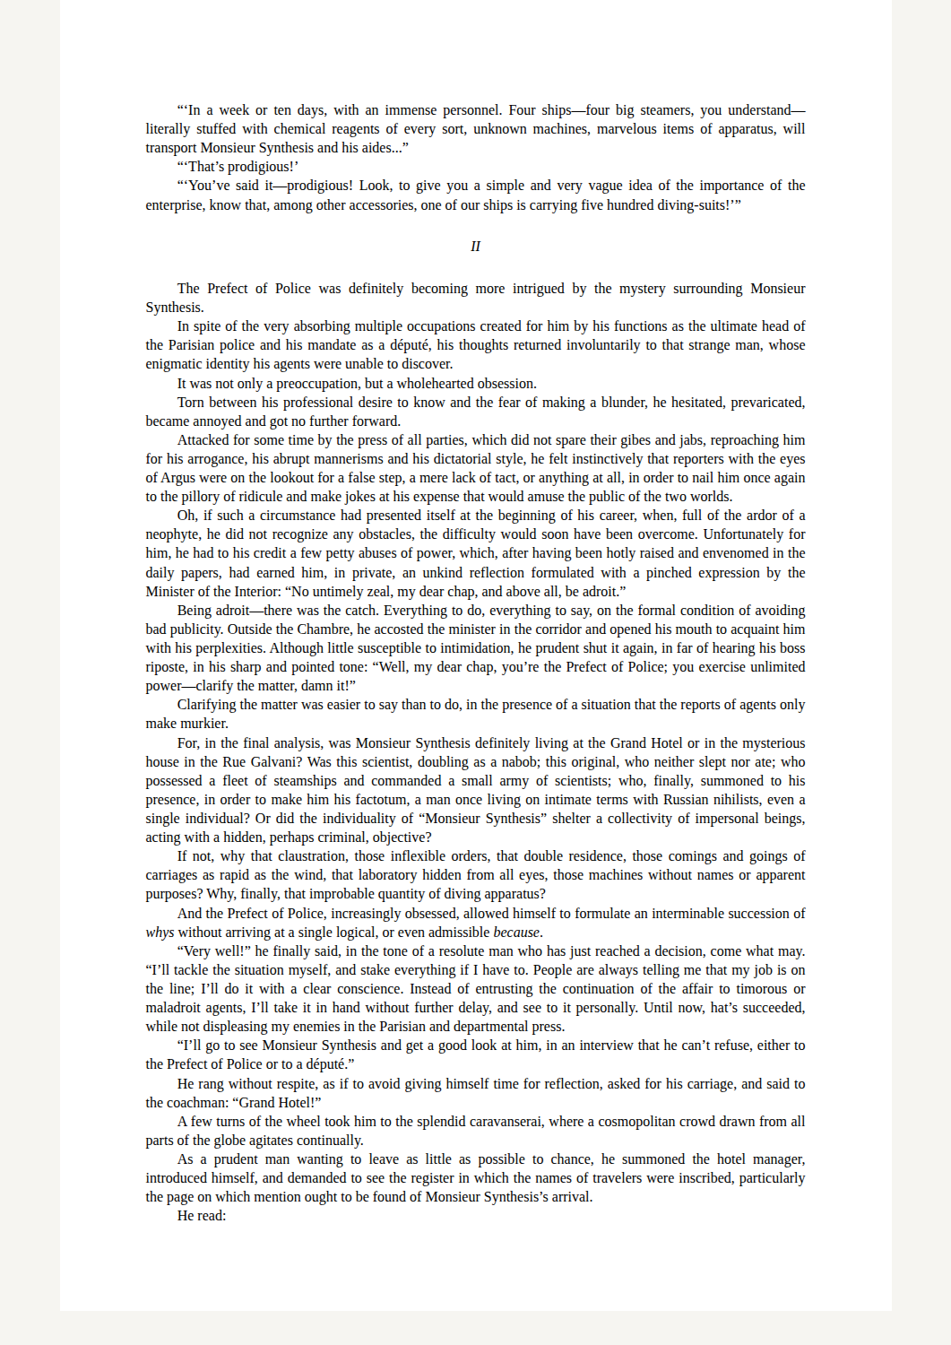“‘In a week or ten days, with an immense personnel. Four ships—four big steamers, you understand—literally stuffed with chemical reagents of every sort, unknown machines, marvelous items of apparatus, will transport Monsieur Synthesis and his aides...”
“‘That’s prodigious!’
“‘You’ve said it—prodigious! Look, to give you a simple and very vague idea of the importance of the enterprise, know that, among other accessories, one of our ships is carrying five hundred diving-suits!’”
II
The Prefect of Police was definitely becoming more intrigued by the mystery surrounding Monsieur Synthesis.
In spite of the very absorbing multiple occupations created for him by his functions as the ultimate head of the Parisian police and his mandate as a député, his thoughts returned involuntarily to that strange man, whose enigmatic identity his agents were unable to discover.
It was not only a preoccupation, but a wholehearted obsession.
Torn between his professional desire to know and the fear of making a blunder, he hesitated, prevaricated, became annoyed and got no further forward.
Attacked for some time by the press of all parties, which did not spare their gibes and jabs, reproaching him for his arrogance, his abrupt mannerisms and his dictatorial style, he felt instinctively that reporters with the eyes of Argus were on the lookout for a false step, a mere lack of tact, or anything at all, in order to nail him once again to the pillory of ridicule and make jokes at his expense that would amuse the public of the two worlds.
Oh, if such a circumstance had presented itself at the beginning of his career, when, full of the ardor of a neophyte, he did not recognize any obstacles, the difficulty would soon have been overcome. Unfortunately for him, he had to his credit a few petty abuses of power, which, after having been hotly raised and envenomed in the daily papers, had earned him, in private, an unkind reflection formulated with a pinched expression by the Minister of the Interior: “No untimely zeal, my dear chap, and above all, be adroit.”
Being adroit—there was the catch. Everything to do, everything to say, on the formal condition of avoiding bad publicity. Outside the Chambre, he accosted the minister in the corridor and opened his mouth to acquaint him with his perplexities. Although little susceptible to intimidation, he prudent shut it again, in far of hearing his boss riposte, in his sharp and pointed tone: “Well, my dear chap, you’re the Prefect of Police; you exercise unlimited power—clarify the matter, damn it!”
Clarifying the matter was easier to say than to do, in the presence of a situation that the reports of agents only make murkier.
For, in the final analysis, was Monsieur Synthesis definitely living at the Grand Hotel or in the mysterious house in the Rue Galvani? Was this scientist, doubling as a nabob; this original, who neither slept nor ate; who possessed a fleet of steamships and commanded a small army of scientists; who, finally, summoned to his presence, in order to make him his factotum, a man once living on intimate terms with Russian nihilists, even a single individual? Or did the individuality of “Monsieur Synthesis” shelter a collectivity of impersonal beings, acting with a hidden, perhaps criminal, objective?
If not, why that claustration, those inflexible orders, that double residence, those comings and goings of carriages as rapid as the wind, that laboratory hidden from all eyes, those machines without names or apparent purposes? Why, finally, that improbable quantity of diving apparatus?
And the Prefect of Police, increasingly obsessed, allowed himself to formulate an interminable succession of whys without arriving at a single logical, or even admissible because.
“Very well!” he finally said, in the tone of a resolute man who has just reached a decision, come what may. “I’ll tackle the situation myself, and stake everything if I have to. People are always telling me that my job is on the line; I’ll do it with a clear conscience. Instead of entrusting the continuation of the affair to timorous or maladroit agents, I’ll take it in hand without further delay, and see to it personally. Until now, hat’s succeeded, while not displeasing my enemies in the Parisian and departmental press.
“I’ll go to see Monsieur Synthesis and get a good look at him, in an interview that he can’t refuse, either to the Prefect of Police or to a député.”
He rang without respite, as if to avoid giving himself time for reflection, asked for his carriage, and said to the coachman: “Grand Hotel!”
A few turns of the wheel took him to the splendid caravanserai, where a cosmopolitan crowd drawn from all parts of the globe agitates continually.
As a prudent man wanting to leave as little as possible to chance, he summoned the hotel manager, introduced himself, and demanded to see the register in which the names of travelers were inscribed, particularly the page on which mention ought to be found of Monsieur Synthesis’s arrival.
He read: